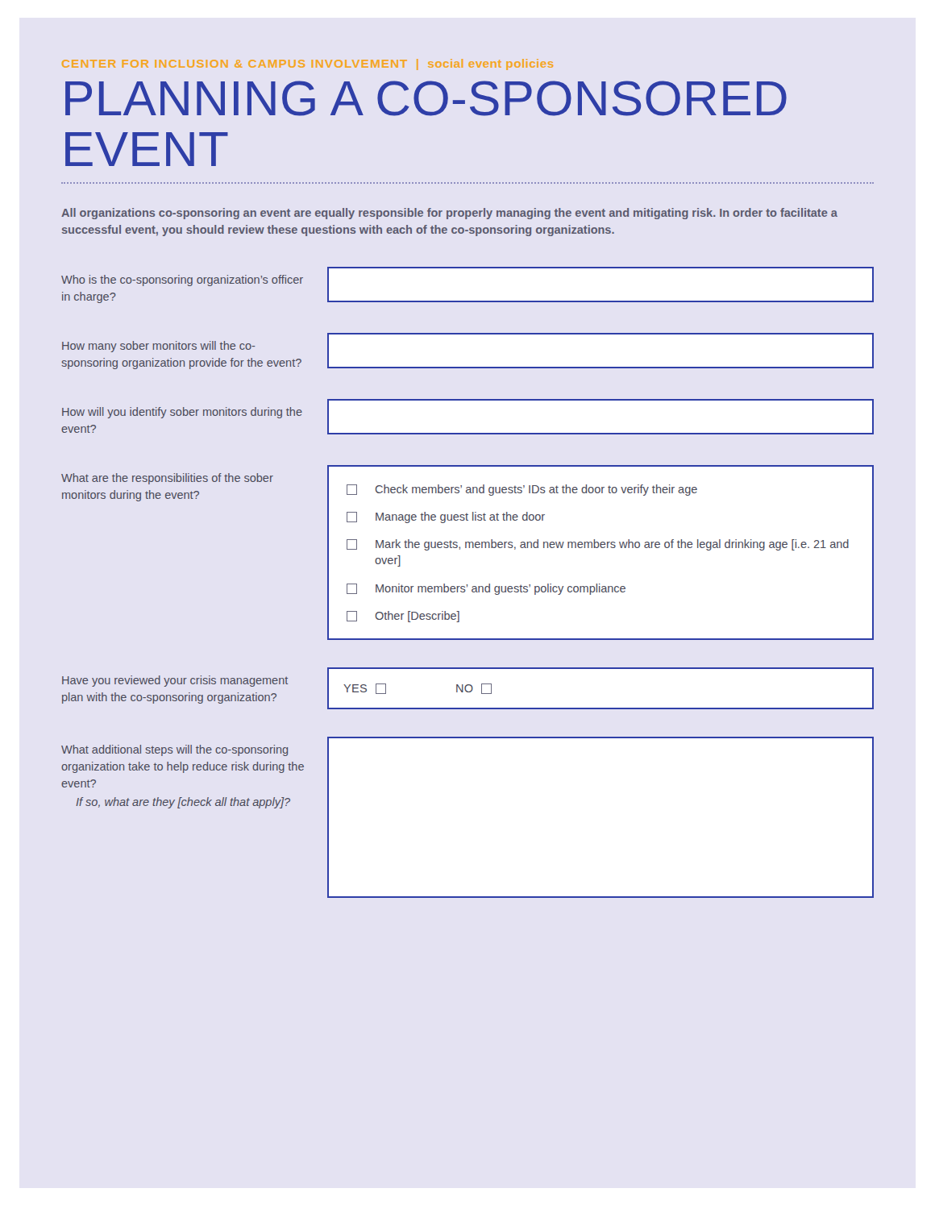Center for Inclusion & Campus Involvement | social event policies
Planning a Co-Sponsored Event
All organizations co-sponsoring an event are equally responsible for properly managing the event and mitigating risk. In order to facilitate a successful event, you should review these questions with each of the co-sponsoring organizations.
Who is the co-sponsoring organization’s officer in charge?
How many sober monitors will the co-sponsoring organization provide for the event?
How will you identify sober monitors during the event?
What are the responsibilities of the sober monitors during the event?
Check members’ and guests’ IDs at the door to verify their age
Manage the guest list at the door
Mark the guests, members, and new members who are of the legal drinking age [i.e. 21 and over]
Monitor members’ and guests’ policy compliance
Other [Describe]
Have you reviewed your crisis management plan with the co-sponsoring organization?
YES NO
What additional steps will the co-sponsoring organization take to help reduce risk during the event? If so, what are they [check all that apply]?